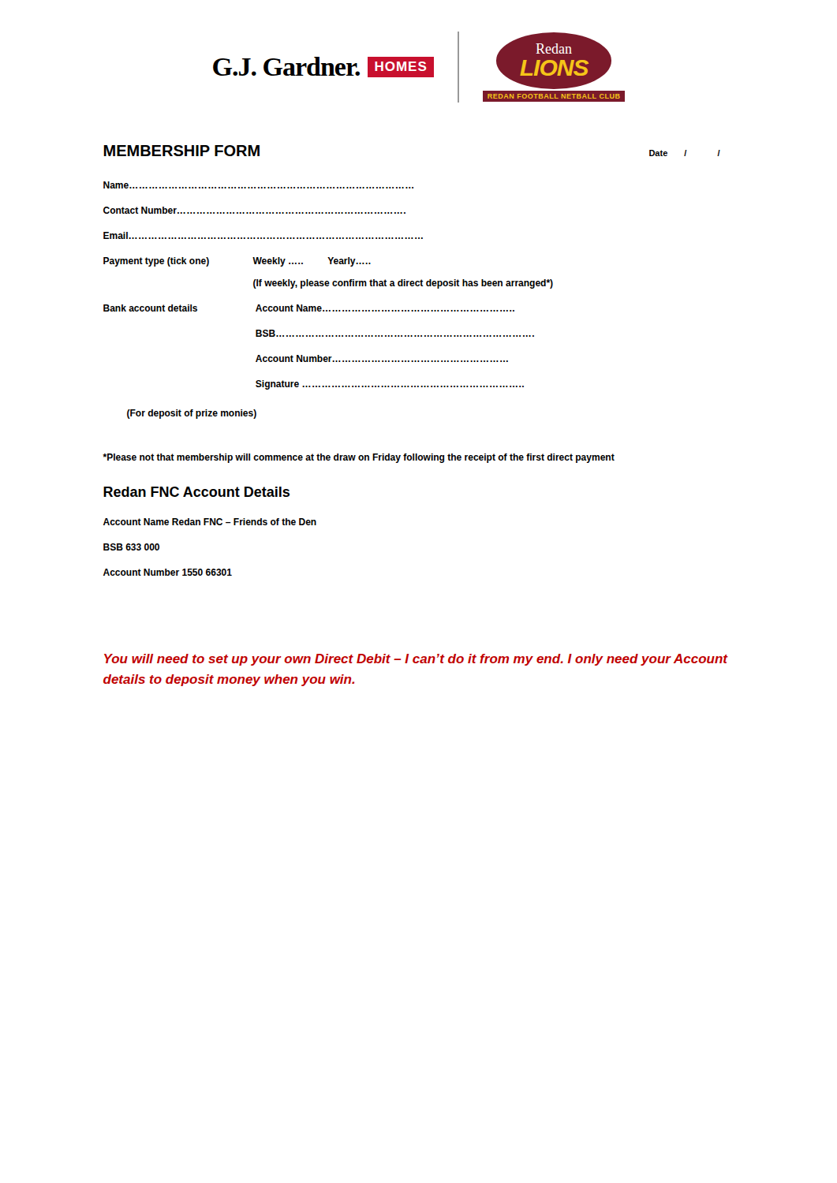G.J. Gardner. HOMES
Redan
LIONS
REDAN FOOTBALL NETBALL CLUB
MEMBERSHIP FORM
Date / /
Name……………………………………………………………………………
Contact Number…………………………………………………………….
Email………………………………………………………………………………
Payment type (tick one) Weekly ….. Yearly…..
(If weekly, please confirm that a direct deposit has been arranged*)
Bank account details
Account Name…………………………………………………..
BSB…………………………………………………………………….
Account Number………………………………………………
Signature …………………………………………………………..
(For deposit of prize monies)
*Please not that membership will commence at the draw on Friday following the receipt of the first direct payment
Redan FNC Account Details
Account Name Redan FNC – Friends of the Den
BSB 633 000
Account Number 1550 66301
You will need to set up your own Direct Debit – I can’t do it from my end. I only need your Account details to deposit money when you win.